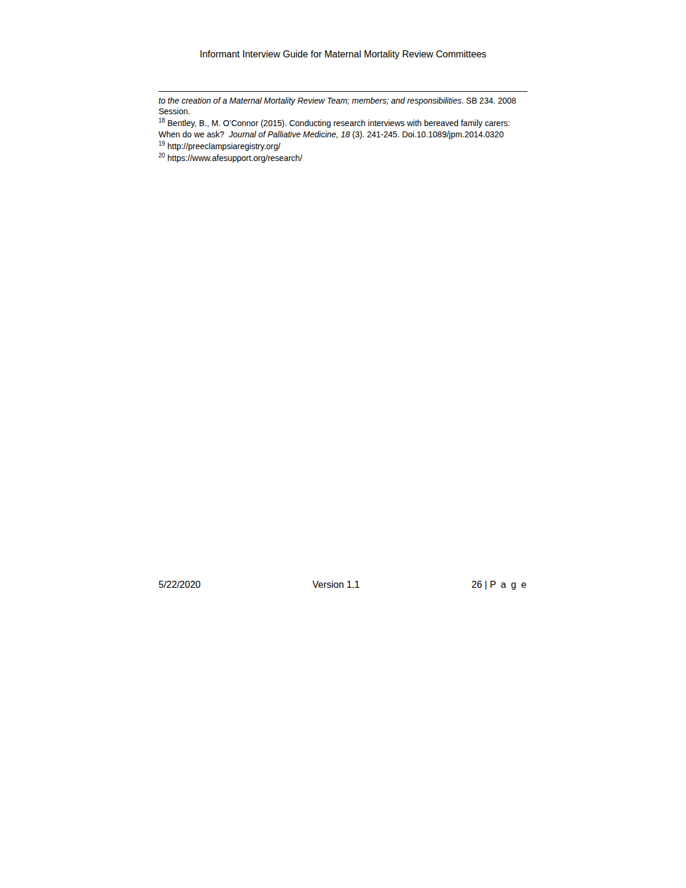Informant Interview Guide for Maternal Mortality Review Committees
to the creation of a Maternal Mortality Review Team; members; and responsibilities. SB 234. 2008 Session.
18 Bentley, B., M. O’Connor (2015). Conducting research interviews with bereaved family carers: When do we ask? Journal of Palliative Medicine, 18 (3). 241-245. Doi.10.1089/jpm.2014.0320
19 http://preeclampsiaregistry.org/
20 https://www.afesupport.org/research/
5/22/2020
Version 1.1
26 | P a g e